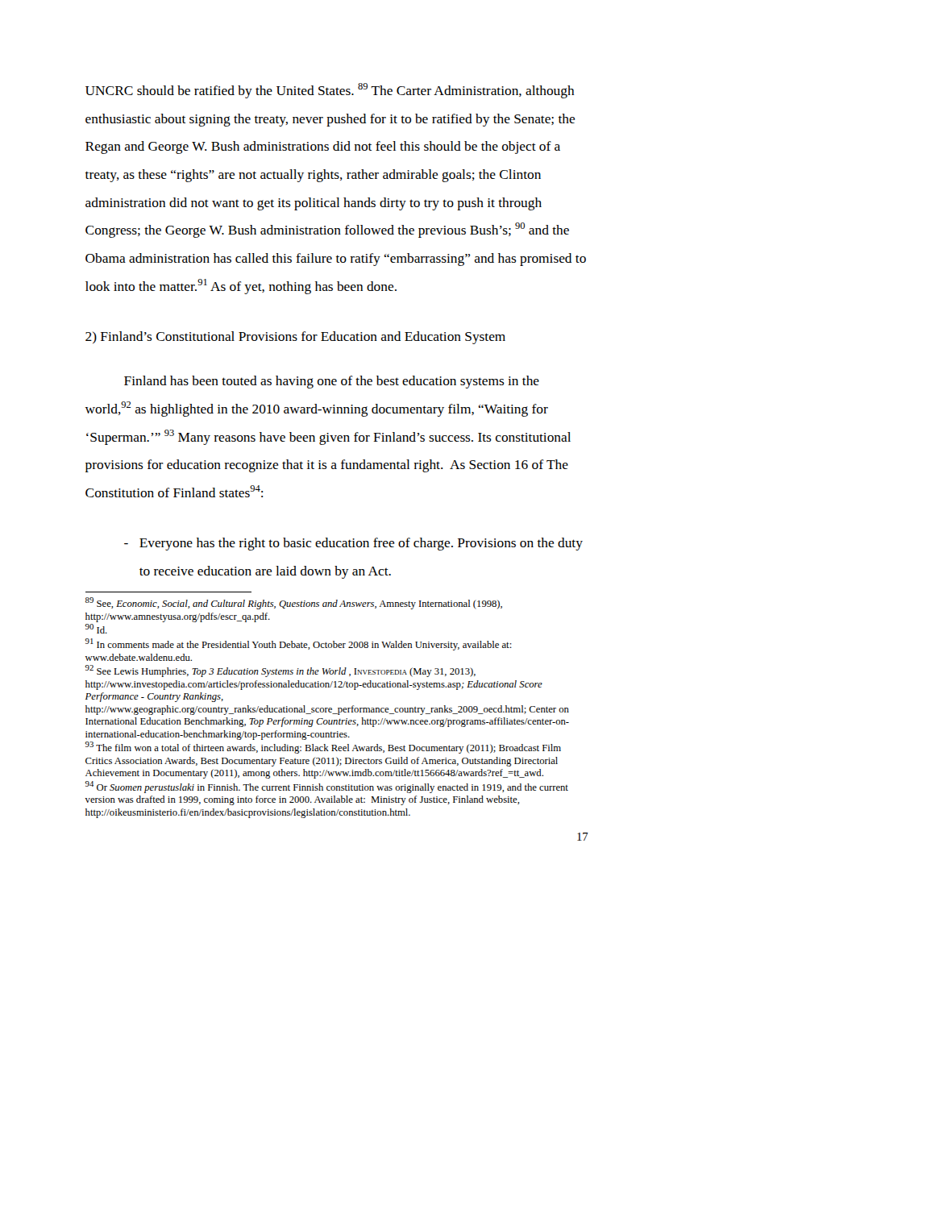UNCRC should be ratified by the United States. 89 The Carter Administration, although enthusiastic about signing the treaty, never pushed for it to be ratified by the Senate; the Regan and George W. Bush administrations did not feel this should be the object of a treaty, as these “rights” are not actually rights, rather admirable goals; the Clinton administration did not want to get its political hands dirty to try to push it through Congress; the George W. Bush administration followed the previous Bush’s; 90 and the Obama administration has called this failure to ratify “embarrassing” and has promised to look into the matter.91 As of yet, nothing has been done.
2) Finland’s Constitutional Provisions for Education and Education System
Finland has been touted as having one of the best education systems in the world,92 as highlighted in the 2010 award-winning documentary film, “Waiting for ‘Superman.’” 93 Many reasons have been given for Finland’s success. Its constitutional provisions for education recognize that it is a fundamental right. As Section 16 of The Constitution of Finland states94:
Everyone has the right to basic education free of charge. Provisions on the duty to receive education are laid down by an Act.
89 See, Economic, Social, and Cultural Rights, Questions and Answers, Amnesty International (1998), http://www.amnestyusa.org/pdfs/escr_qa.pdf.
90 Id.
91 In comments made at the Presidential Youth Debate, October 2008 in Walden University, available at: www.debate.waldenu.edu.
92 See Lewis Humphries, Top 3 Education Systems in the World , Investopedia (May 31, 2013), http://www.investopedia.com/articles/professionaleducation/12/top-educational-systems.asp; Educational Score Performance - Country Rankings,
http://www.geographic.org/country_ranks/educational_score_performance_country_ranks_2009_oecd.html; Center on International Education Benchmarking, Top Performing Countries, http://www.ncee.org/programs-affiliates/center-on-international-education-benchmarking/top-performing-countries.
93 The film won a total of thirteen awards, including: Black Reel Awards, Best Documentary (2011); Broadcast Film Critics Association Awards, Best Documentary Feature (2011); Directors Guild of America, Outstanding Directorial Achievement in Documentary (2011), among others. http://www.imdb.com/title/tt1566648/awards?ref_=tt_awd.
94 Or Suomen perustuslaki in Finnish. The current Finnish constitution was originally enacted in 1919, and the current version was drafted in 1999, coming into force in 2000. Available at: Ministry of Justice, Finland website, http://oikeusministerio.fi/en/index/basicprovisions/legislation/constitution.html.
17